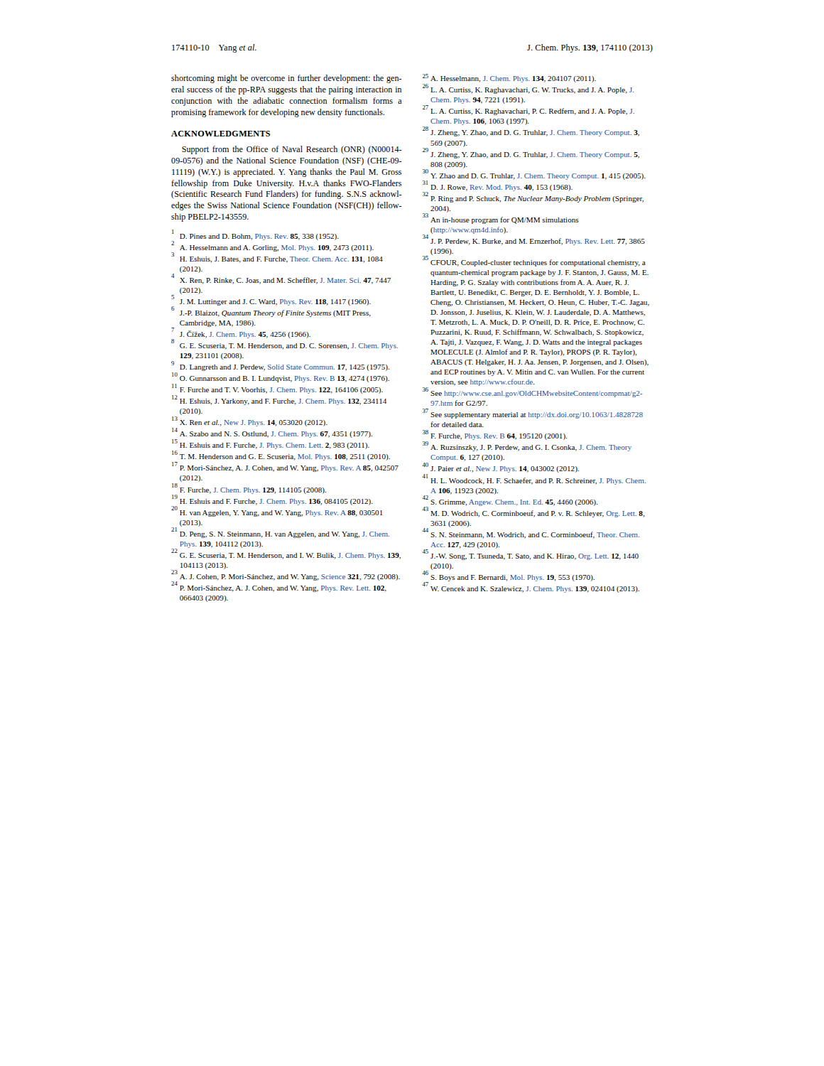174110-10 Yang et al.
J. Chem. Phys. 139, 174110 (2013)
shortcoming might be overcome in further development: the general success of the pp-RPA suggests that the pairing interaction in conjunction with the adiabatic connection formalism forms a promising framework for developing new density functionals.
Acknowledgments
Support from the Office of Naval Research (ONR) (N00014-09-0576) and the National Science Foundation (NSF) (CHE-09-11119) (W.Y.) is appreciated. Y. Yang thanks the Paul M. Gross fellowship from Duke University. H.v.A thanks FWO-Flanders (Scientific Research Fund Flanders) for funding. S.N.S acknowledges the Swiss National Science Foundation (NSF(CH)) fellowship PBELP2-143559.
D. Pines and D. Bohm, Phys. Rev. 85, 338 (1952).
A. Hesselmann and A. Gorling, Mol. Phys. 109, 2473 (2011).
H. Eshuis, J. Bates, and F. Furche, Theor. Chem. Acc. 131, 1084 (2012).
X. Ren, P. Rinke, C. Joas, and M. Scheffler, J. Mater. Sci. 47, 7447 (2012).
J. M. Luttinger and J. C. Ward, Phys. Rev. 118, 1417 (1960).
J.-P. Blaizot, Quantum Theory of Finite Systems (MIT Press, Cambridge, MA, 1986).
J. Čížek, J. Chem. Phys. 45, 4256 (1966).
G. E. Scuseria, T. M. Henderson, and D. C. Sorensen, J. Chem. Phys. 129, 231101 (2008).
D. Langreth and J. Perdew, Solid State Commun. 17, 1425 (1975).
O. Gunnarsson and B. I. Lundqvist, Phys. Rev. B 13, 4274 (1976).
F. Furche and T. V. Voorhis, J. Chem. Phys. 122, 164106 (2005).
H. Eshuis, J. Yarkony, and F. Furche, J. Chem. Phys. 132, 234114 (2010).
X. Ren et al., New J. Phys. 14, 053020 (2012).
A. Szabo and N. S. Ostlund, J. Chem. Phys. 67, 4351 (1977).
H. Eshuis and F. Furche, J. Phys. Chem. Lett. 2, 983 (2011).
T. M. Henderson and G. E. Scuseria, Mol. Phys. 108, 2511 (2010).
P. Mori-Sánchez, A. J. Cohen, and W. Yang, Phys. Rev. A 85, 042507 (2012).
F. Furche, J. Chem. Phys. 129, 114105 (2008).
H. Eshuis and F. Furche, J. Chem. Phys. 136, 084105 (2012).
H. van Aggelen, Y. Yang, and W. Yang, Phys. Rev. A 88, 030501 (2013).
D. Peng, S. N. Steinmann, H. van Aggelen, and W. Yang, J. Chem. Phys. 139, 104112 (2013).
G. E. Scuseria, T. M. Henderson, and I. W. Bulik, J. Chem. Phys. 139, 104113 (2013).
A. J. Cohen, P. Mori-Sánchez, and W. Yang, Science 321, 792 (2008).
P. Mori-Sánchez, A. J. Cohen, and W. Yang, Phys. Rev. Lett. 102, 066403 (2009).
A. Hesselmann, J. Chem. Phys. 134, 204107 (2011).
L. A. Curtiss, K. Raghavachari, G. W. Trucks, and J. A. Pople, J. Chem. Phys. 94, 7221 (1991).
L. A. Curtiss, K. Raghavachari, P. C. Redfern, and J. A. Pople, J. Chem. Phys. 106, 1063 (1997).
J. Zheng, Y. Zhao, and D. G. Truhlar, J. Chem. Theory Comput. 3, 569 (2007).
J. Zheng, Y. Zhao, and D. G. Truhlar, J. Chem. Theory Comput. 5, 808 (2009).
Y. Zhao and D. G. Truhlar, J. Chem. Theory Comput. 1, 415 (2005).
D. J. Rowe, Rev. Mod. Phys. 40, 153 (1968).
P. Ring and P. Schuck, The Nuclear Many-Body Problem (Springer, 2004).
An in-house program for QM/MM simulations (http://www.qm4d.info).
J. P. Perdew, K. Burke, and M. Ernzerhof, Phys. Rev. Lett. 77, 3865 (1996).
CFOUR, Coupled-cluster techniques for computational chemistry, a quantum-chemical program package by J. F. Stanton, J. Gauss, M. E. Harding, P. G. Szalay with contributions from A. A. Auer, R. J. Bartlett, U. Benedikt, C. Berger, D. E. Bernholdt, Y. J. Bomble, L. Cheng, O. Christiansen, M. Heckert, O. Heun, C. Huber, T.-C. Jagau, D. Jonsson, J. Juselius, K. Klein, W. J. Lauderdale, D. A. Matthews, T. Metzroth, L. A. Muck, D. P. O'neill, D. R. Price, E. Prochnow, C. Puzzarini, K. Ruud, F. Schiffmann, W. Schwalbach, S. Stopkowicz, A. Tajti, J. Vazquez, F. Wang, J. D. Watts and the integral packages MOLECULE (J. Almlof and P. R. Taylor), PROPS (P. R. Taylor), ABACUS (T. Helgaker, H. J. Aa. Jensen, P. Jorgensen, and J. Olsen), and ECP routines by A. V. Mitin and C. van Wullen. For the current version, see http://www.cfour.de.
See http://www.cse.anl.gov/OldCHMwebsiteContent/compmat/g2-97.htm for G2/97.
See supplementary material at http://dx.doi.org/10.1063/1.4828728 for detailed data.
F. Furche, Phys. Rev. B 64, 195120 (2001).
A. Ruzsinszky, J. P. Perdew, and G. I. Csonka, J. Chem. Theory Comput. 6, 127 (2010).
J. Paier et al., New J. Phys. 14, 043002 (2012).
H. L. Woodcock, H. F. Schaefer, and P. R. Schreiner, J. Phys. Chem. A 106, 11923 (2002).
S. Grimme, Angew. Chem., Int. Ed. 45, 4460 (2006).
M. D. Wodrich, C. Corminboeuf, and P. v. R. Schleyer, Org. Lett. 8, 3631 (2006).
S. N. Steinmann, M. Wodrich, and C. Corminboeuf, Theor. Chem. Acc. 127, 429 (2010).
J.-W. Song, T. Tsuneda, T. Sato, and K. Hirao, Org. Lett. 12, 1440 (2010).
S. Boys and F. Bernardi, Mol. Phys. 19, 553 (1970).
W. Cencek and K. Szalewicz, J. Chem. Phys. 139, 024104 (2013).